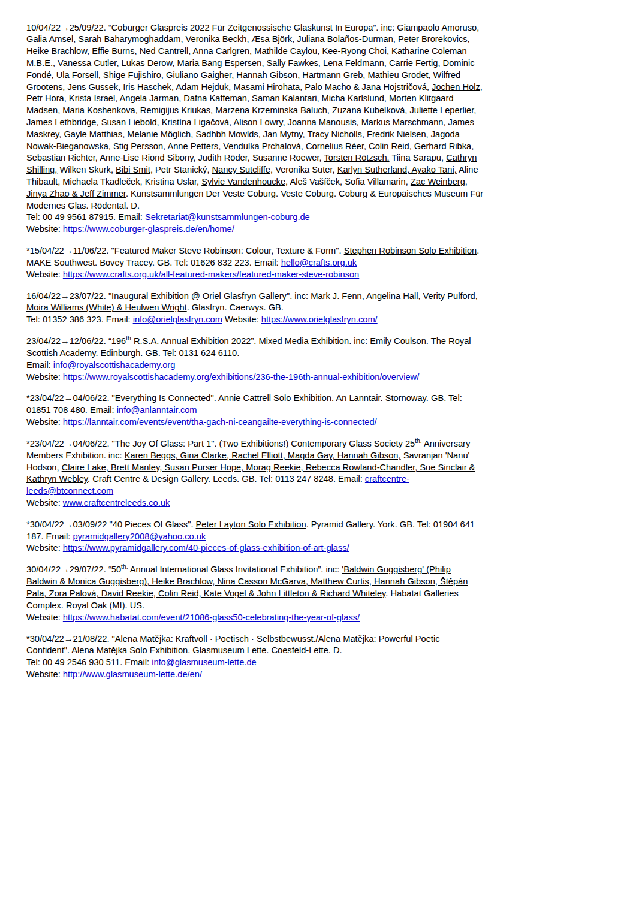10/04/22→25/09/22. “Coburger Glaspreis 2022 Für Zeitgenossische Glaskunst In Europa”. inc: Giampaolo Amoruso, Galia Amsel, Sarah Baharymoghaddam, Veronika Beckh, Æsa Björk, Juliana Bolaños-Durman, Peter Brorekovics, Heike Brachlow, Effie Burns, Ned Cantrell, Anna Carlgren, Mathilde Caylou, Kee-Ryong Choi, Katharine Coleman M.B.E., Vanessa Cutler, Lukas Derow, Maria Bang Espersen, Sally Fawkes, Lena Feldmann, Carrie Fertig, Dominic Fondé, Ula Forsell, Shige Fujishiro, Giuliano Gaigher, Hannah Gibson, Hartmann Greb, Mathieu Grodet, Wilfred Grootens, Jens Gussek, Iris Haschek, Adam Hejduk, Masami Hirohata, Palo Macho & Jana Hojstričová, Jochen Holz, Petr Hora, Krista Israel, Angela Jarman, Dafna Kaffeman, Saman Kalantari, Micha Karlslund, Morten Klitgaard Madsen, Maria Koshenkova, Remigijus Kriukas, Marzena Krzeminska Baluch, Zuzana Kubelková, Juliette Leperlier, James Lethbridge, Susan Liebold, Kristína Ligačová, Alison Lowry, Joanna Manousis, Markus Marschmann, James Maskrey, Gayle Matthias, Melanie Möglich, Sadhbh Mowlds, Jan Mytny, Tracy Nicholls, Fredrik Nielsen, Jagoda Nowak-Bieganowska, Stig Persson, Anne Petters, Vendulka Prchalová, Cornelius Réer, Colin Reid, Gerhard Ribka, Sebastian Richter, Anne-Lise Riond Sibony, Judith Röder, Susanne Roewer, Torsten Rötzsch, Tiina Sarapu, Cathryn Shilling, Wilken Skurk, Bibi Smit, Petr Stanický, Nancy Sutcliffe, Veronika Suter, Karlyn Sutherland, Ayako Tani, Aline Thibault, Michaela Tkadleček, Kristina Uslar, Sylvie Vandenhoucke, Aleš Vašíček, Sofia Villamarin, Zac Weinberg, Jinya Zhao & Jeff Zimmer. Kunstsammlungen Der Veste Coburg. Veste Coburg. Coburg & Europäisches Museum Für Modernes Glas. Rödental. D.
Tel: 00 49 9561 87915. Email: Sekretariat@kunstsammlungen-coburg.de
Website: https://www.coburger-glaspreis.de/en/home/
*15/04/22→11/06/22. "Featured Maker Steve Robinson: Colour, Texture & Form". Stephen Robinson Solo Exhibition. MAKE Southwest. Bovey Tracey. GB. Tel: 01626 832 223. Email: hello@crafts.org.uk
Website: https://www.crafts.org.uk/all-featured-makers/featured-maker-steve-robinson
16/04/22→23/07/22. "Inaugural Exhibition @ Oriel Glasfryn Gallery". inc: Mark J. Fenn, Angelina Hall, Verity Pulford, Moira Williams (White) & Heulwen Wright. Glasfryn. Caerwys. GB.
Tel: 01352 386 323. Email: info@orielglasfryn.com Website: https://www.orielglasfryn.com/
23/04/22→12/06/22. “196th R.S.A. Annual Exhibition 2022”. Mixed Media Exhibition. inc: Emily Coulson. The Royal Scottish Academy. Edinburgh. GB. Tel: 0131 624 6110.
Email: info@royalscottishacademy.org
Website: https://www.royalscottishacademy.org/exhibitions/236-the-196th-annual-exhibition/overview/
*23/04/22→04/06/22. "Everything Is Connected". Annie Cattrell Solo Exhibition. An Lanntair. Stornoway. GB. Tel: 01851 708 480. Email: info@anlanntair.com
Website: https://lanntair.com/events/event/tha-gach-ni-ceangailte-everything-is-connected/
*23/04/22→04/06/22. "The Joy Of Glass: Part 1". (Two Exhibitions!) Contemporary Glass Society 25th. Anniversary Members Exhibition. inc: Karen Beggs, Gina Clarke, Rachel Elliott, Magda Gay, Hannah Gibson, Savranjan 'Nanu' Hodson, Claire Lake, Brett Manley, Susan Purser Hope, Morag Reekie, Rebecca Rowland-Chandler, Sue Sinclair & Kathryn Webley. Craft Centre & Design Gallery. Leeds. GB. Tel: 0113 247 8248. Email: craftcentre-leeds@btconnect.com
Website: www.craftcentreleeds.co.uk
*30/04/22→03/09/22 "40 Pieces Of Glass". Peter Layton Solo Exhibition. Pyramid Gallery. York. GB. Tel: 01904 641 187. Email: pyramidgallery2008@yahoo.co.uk
Website: https://www.pyramidgallery.com/40-pieces-of-glass-exhibition-of-art-glass/
30/04/22→29/07/22. “50th. Annual International Glass Invitational Exhibition”. inc: 'Baldwin Guggisberg' (Philip Baldwin & Monica Guggisberg), Heike Brachlow, Nina Casson McGarva, Matthew Curtis, Hannah Gibson, Štěpán Pala, Zora Palová, David Reekie, Colin Reid, Kate Vogel & John Littleton & Richard Whiteley. Habatat Galleries Complex. Royal Oak (MI). US.
Website: https://www.habatat.com/event/21086-glass50-celebrating-the-year-of-glass/
*30/04/22→21/08/22. "Alena Matějka: Kraftvoll · Poetisch · Selbstbewusst./Alena Matějka: Powerful Poetic Confident". Alena Matějka Solo Exhibition. Glasmuseum Lette. Coesfeld-Lette. D.
Tel: 00 49 2546 930 511. Email: info@glasmuseum-lette.de
Website: http://www.glasmuseum-lette.de/en/